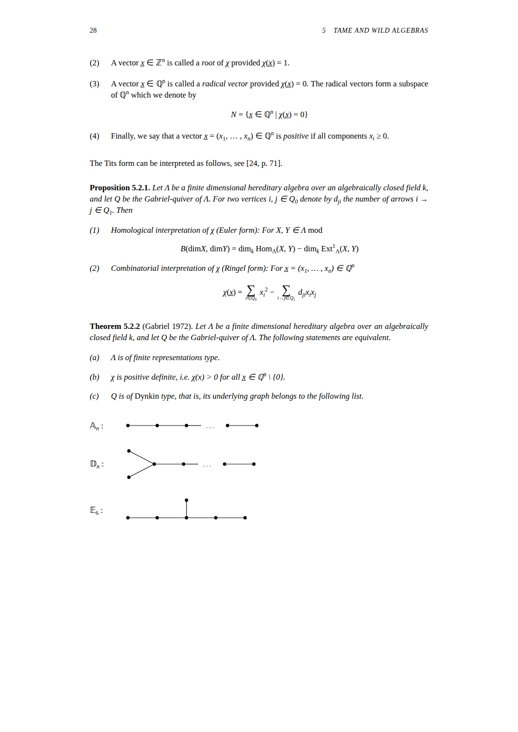28
5 TAME AND WILD ALGEBRAS
(2) A vector x̲ ∈ ℤn is called a root of χ provided χ(x̲) = 1.
(3) A vector x̲ ∈ ℚn is called a radical vector provided χ(x̲) = 0. The radical vectors form a subspace of ℚn which we denote by
N = {x̲ ∈ ℚn | χ(x̲) = 0}
(4) Finally, we say that a vector x̲ = (x1, … , xn) ∈ ℚn is positive if all components xi ≥ 0.
The Tits form can be interpreted as follows, see [24, p. 71].
Proposition 5.2.1. Let Λ be a finite dimensional hereditary algebra over an algebraically closed field k, and let Q be the Gabriel-quiver of Λ. For two vertices i, j ∈ Q0 denote by dji the number of arrows i → j ∈ Q1. Then
(1) Homological interpretation of χ (Euler form): For X, Y ∈ Λ mod
B(dim X, dim Y) = dimk HomΛ(X, Y) − dimk Ext1Λ(X, Y)
(2) Combinatorial interpretation of χ (Ringel form): For x̲ = (x1, … , xn) ∈ ℚn
χ(x̲) = ∑i∈Q0 xi2 − ∑i→j∈Q1 djixixj
Theorem 5.2.2 (Gabriel 1972). Let Λ be a finite dimensional hereditary algebra over an algebraically closed field k, and let Q be the Gabriel-quiver of Λ. The following statements are equivalent.
(a) Λ is of finite representations type.
(b) χ is positive definite, i.e. χ(x) > 0 for all x̲ ∈ ℚn \ {0}.
(c) Q is of Dynkin type, that is, its underlying graph belongs to the following list.
𝔸n :
. . .
𝔻n :
. . .
𝔼6 :